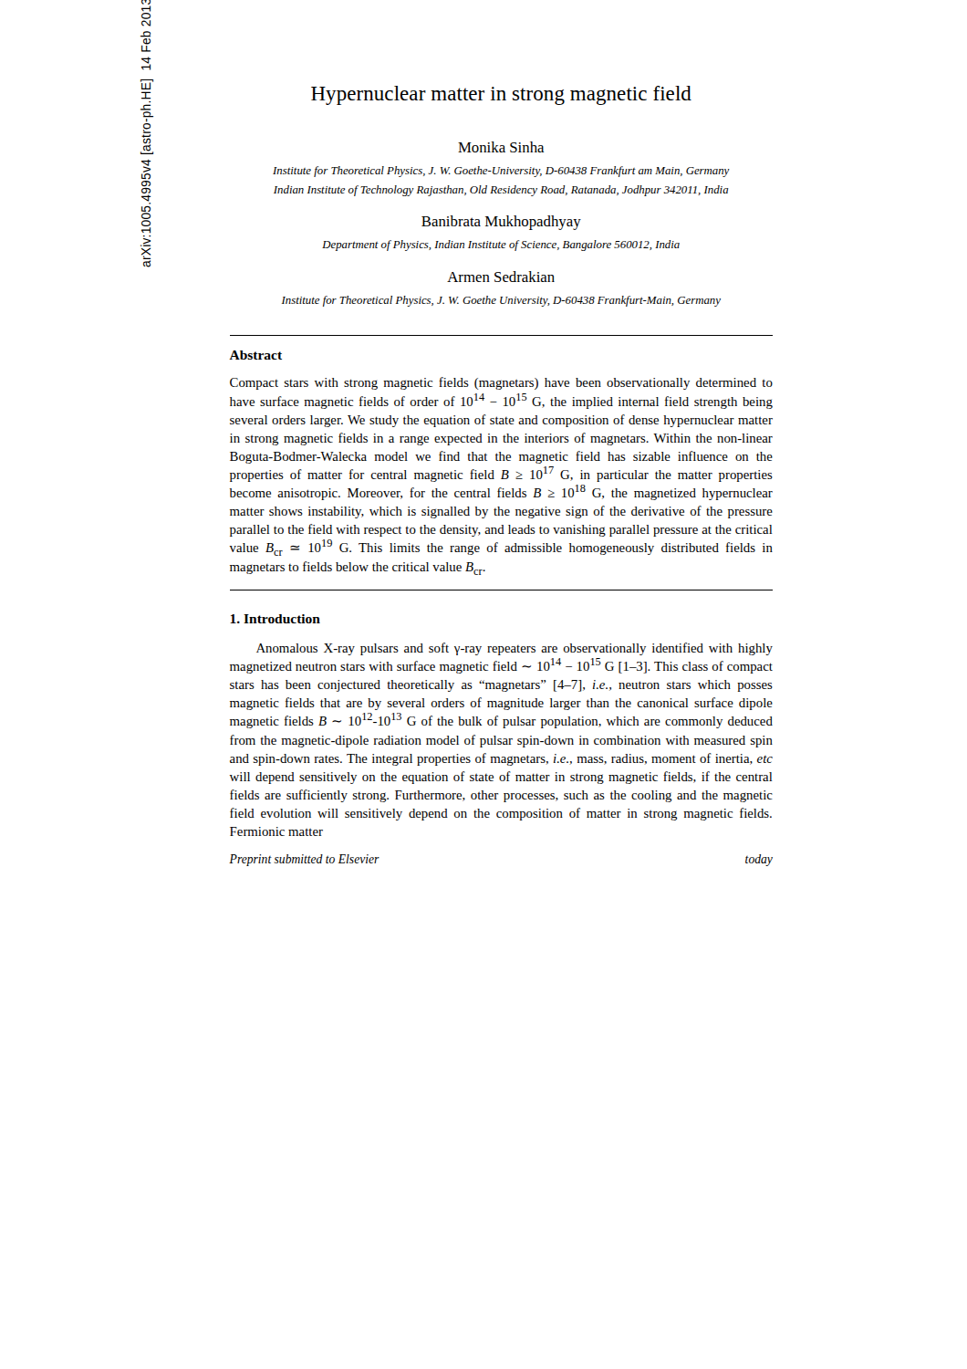arXiv:1005.4995v4 [astro-ph.HE] 14 Feb 2013
Hypernuclear matter in strong magnetic field
Monika Sinha
Institute for Theoretical Physics, J. W. Goethe-University, D-60438 Frankfurt am Main, Germany
Indian Institute of Technology Rajasthan, Old Residency Road, Ratanada, Jodhpur 342011, India
Banibrata Mukhopadhyay
Department of Physics, Indian Institute of Science, Bangalore 560012, India
Armen Sedrakian
Institute for Theoretical Physics, J. W. Goethe University, D-60438 Frankfurt-Main, Germany
Abstract
Compact stars with strong magnetic fields (magnetars) have been observationally determined to have surface magnetic fields of order of 1014 − 1015 G, the implied internal field strength being several orders larger. We study the equation of state and composition of dense hypernuclear matter in strong magnetic fields in a range expected in the interiors of magnetars. Within the non-linear Boguta-Bodmer-Walecka model we find that the magnetic field has sizable influence on the properties of matter for central magnetic field B ≥ 1017 G, in particular the matter properties become anisotropic. Moreover, for the central fields B ≥ 1018 G, the magnetized hypernuclear matter shows instability, which is signalled by the negative sign of the derivative of the pressure parallel to the field with respect to the density, and leads to vanishing parallel pressure at the critical value Bcr ≃ 1019 G. This limits the range of admissible homogeneously distributed fields in magnetars to fields below the critical value Bcr.
1. Introduction
Anomalous X-ray pulsars and soft γ-ray repeaters are observationally identified with highly magnetized neutron stars with surface magnetic field ∼ 1014 − 1015 G [1–3]. This class of compact stars has been conjectured theoretically as “magnetars” [4–7], i.e., neutron stars which posses magnetic fields that are by several orders of magnitude larger than the canonical surface dipole magnetic fields B ∼ 1012-1013 G of the bulk of pulsar population, which are commonly deduced from the magnetic-dipole radiation model of pulsar spin-down in combination with measured spin and spin-down rates. The integral properties of magnetars, i.e., mass, radius, moment of inertia, etc will depend sensitively on the equation of state of matter in strong magnetic fields, if the central fields are sufficiently strong. Furthermore, other processes, such as the cooling and the magnetic field evolution will sensitively depend on the composition of matter in strong magnetic fields. Fermionic matter
Preprint submitted to Elsevier today